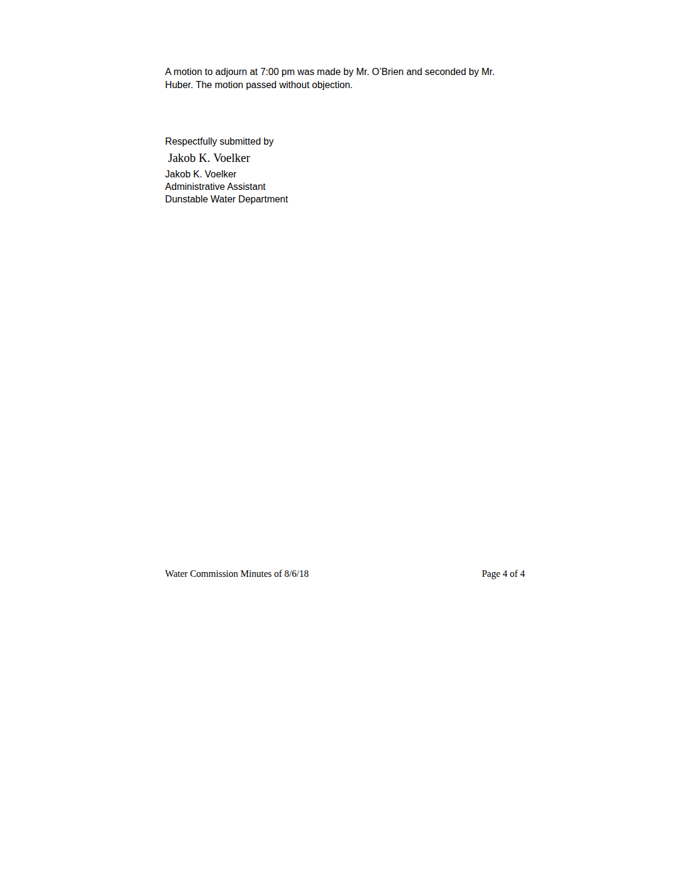A motion to adjourn at 7:00 pm was made by Mr. O’Brien and seconded by Mr. Huber. The motion passed without objection.
Respectfully submitted by
Jakob K. Voelker
Jakob K. Voelker
Administrative Assistant
Dunstable Water Department
Water Commission Minutes of 8/6/18 Page 4 of 4